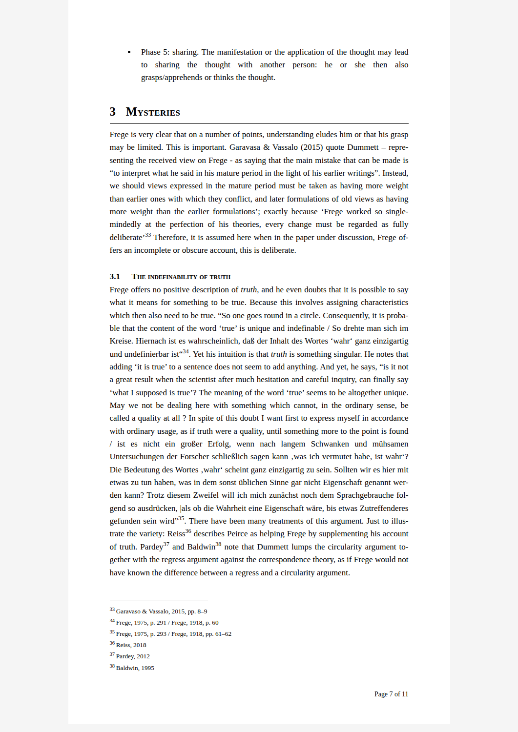Phase 5: sharing. The manifestation or the application of the thought may lead to sharing the thought with another person: he or she then also grasps/apprehends or thinks the thought.
3 Mysteries
Frege is very clear that on a number of points, understanding eludes him or that his grasp may be limited. This is important. Garavasa & Vassalo (2015) quote Dummett – representing the received view on Frege - as saying that the main mistake that can be made is “to interpret what he said in his mature period in the light of his earlier writings”. Instead, we should views expressed in the mature period must be taken as having more weight than earlier ones with which they conflict, and later formulations of old views as having more weight than the earlier formulations’; exactly because ‘Frege worked so single-mindedly at the perfection of his theories, every change must be regarded as fully deliberate’33 Therefore, it is assumed here when in the paper under discussion, Frege offers an incomplete or obscure account, this is deliberate.
3.1 The indefinability of truth
Frege offers no positive description of truth, and he even doubts that it is possible to say what it means for something to be true. Because this involves assigning characteristics which then also need to be true. “So one goes round in a circle. Consequently, it is probable that the content of the word ‘true’ is unique and indefinable / So drehte man sich im Kreise. Hiernach ist es wahrscheinlich, daß der Inhalt des Wortes ‘wahr‘ ganz einzigartig und undefinierbar ist“34. Yet his intuition is that truth is something singular. He notes that adding ‘it is true’ to a sentence does not seem to add anything. And yet, he says, “is it not a great result when the scientist after much hesitation and careful inquiry, can finally say ‘what I supposed is true’? The meaning of the word ‘true’ seems to be altogether unique. May we not be dealing here with something which cannot, in the ordinary sense, be called a quality at all ? In spite of this doubt I want first to express myself in accordance with ordinary usage, as if truth were a quality, until something more to the point is found / ist es nicht ein großer Erfolg, wenn nach langem Schwanken und mühsamen Untersuchungen der Forscher schließlich sagen kann ‚was ich vermutet habe, ist wahr‘? Die Bedeutung des Wortes ‚wahr‘ scheint ganz einzigartig zu sein. Sollten wir es hier mit etwas zu tun haben, was in dem sonst üblichen Sinne gar nicht Eigenschaft genannt werden kann? Trotz diesem Zweifel will ich mich zunächst noch dem Sprachgebrauche folgend so ausdrücken, |als ob die Wahrheit eine Eigenschaft wäre, bis etwas Zutreffenderes gefunden sein wird”35. There have been many treatments of this argument. Just to illustrate the variety: Reiss36 describes Peirce as helping Frege by supplementing his account of truth. Pardey37 and Baldwin38 note that Dummett lumps the circularity argument together with the regress argument against the correspondence theory, as if Frege would not have known the difference between a regress and a circularity argument.
33 Garavaso & Vassalo, 2015, pp. 8–9
34 Frege, 1975, p. 291 / Frege, 1918, p. 60
35 Frege, 1975, p. 293 / Frege, 1918, pp. 61–62
36 Reiss, 2018
37 Pardey, 2012
38 Baldwin, 1995
Page 7 of 11